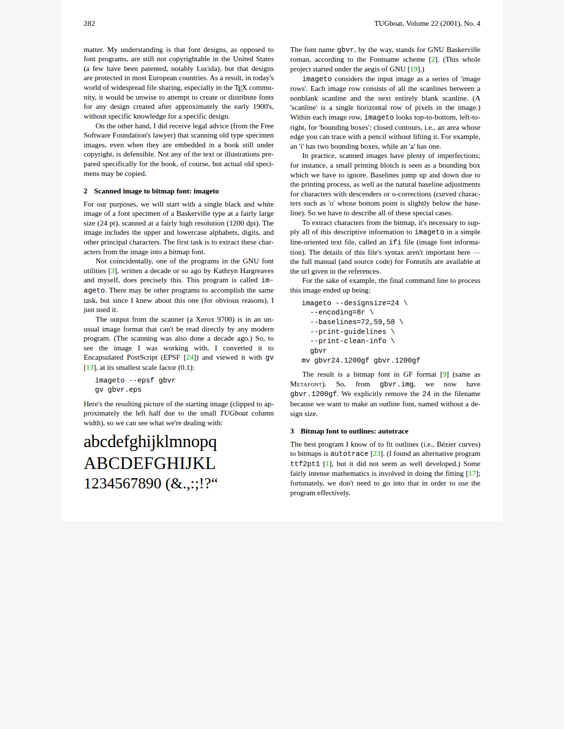282 TUGboat, Volume 22 (2001), No. 4
matter. My understanding is that font designs, as opposed to font programs, are still not copyrightable in the United States (a few have been patented, notably Lucida), but that designs are protected in most European countries. As a result, in today's world of widespread file sharing, especially in the TEX community, it would be unwise to attempt to create or distribute fonts for any design created after approximately the early 1900's, without specific knowledge for a specific design.
On the other hand, I did receive legal advice (from the Free Software Foundation's lawyer) that scanning old type specimen images, even when they are embedded in a book still under copyright, is defensible. Not any of the text or illustrations prepared specifically for the book, of course, but actual old specimens may be copied.
2 Scanned image to bitmap font: imageto
For our purposes, we will start with a single black and white image of a font specimen of a Baskerville type at a fairly large size (24 pt), scanned at a fairly high resolution (1200 dpi). The image includes the upper and lowercase alphabets, digits, and other principal characters. The first task is to extract these characters from the image into a bitmap font.
Not coincidentally, one of the programs in the GNU font utilities [3], written a decade or so ago by Kathryn Hargreaves and myself, does precisely this. This program is called imageto. There may be other programs to accomplish the same task, but since I knew about this one (for obvious reasons), I just used it.
The output from the scanner (a Xerox 9700) is in an unusual image format that can't be read directly by any modern program. (The scanning was also done a decade ago.) So, to see the image I was working with, I converted it to Encapsulated PostScript (EPSF [24]) and viewed it with gv [13], at its smallest scale factor (0.1):
imageto --epsf gbvr
gv gbvr.eps
Here's the resulting picture of the starting image (clipped to approximately the left half due to the small TUGboat column width), so we can see what we're dealing with:
abcdefghijklmnopq
ABCDEFGHIJKL
1234567890 (&.,:;!?“
The font name gbvr, by the way, stands for GNU Baskerville roman, according to the Fontname scheme [2]. (This whole project started under the aegis of GNU [19].)
imageto considers the input image as a series of 'image rows'. Each image row consists of all the scanlines between a nonblank scanline and the next entirely blank scanline. (A 'scanline' is a single horizontal row of pixels in the image.) Within each image row, imageto looks top-to-bottom, left-to-right, for 'bounding boxes': closed contours, i.e., an area whose edge you can trace with a pencil without lifting it. For example, an 'i' has two bounding boxes, while an 'a' has one.
In practice, scanned images have plenty of imperfections; for instance, a small printing blotch is seen as a bounding box which we have to ignore. Baselines jump up and down due to the printing process, as well as the natural baseline adjustments for characters with descenders or o-corrections (curved characters such as 'o' whose bottom point is slightly below the baseline). So we have to describe all of these special cases.
To extract characters from the bitmap, it's necessary to supply all of this descriptive information to imageto in a simple line-oriented text file, called an ifi file (image font information). The details of this file's syntax aren't important here — the full manual (and source code) for Fontutils are available at the url given in the references.
For the sake of example, the final command line to process this image ended up being:
imageto --designsize=24 \
  --encoding=8r \
  --baselines=72,59,58 \
  --print-guidelines \
  --print-clean-info \
  gbvr
mv gbvr24.1200gf gbvr.1200gf
The result is a bitmap font in GF format [9] (same as Metafont). So, from gbvr.img, we now have gbvr.1200gf. We explicitly remove the 24 in the filename because we want to make an outline font, named without a design size.
3 Bitmap font to outlines: autotrace
The best program I know of to fit outlines (i.e., Bézier curves) to bitmaps is autotrace [23]. (I found an alternative program ttf2pt1 [1], but it did not seem as well developed.) Some fairly intense mathematics is involved in doing the fitting [17]; fortunately, we don't need to go into that in order to use the program effectively.